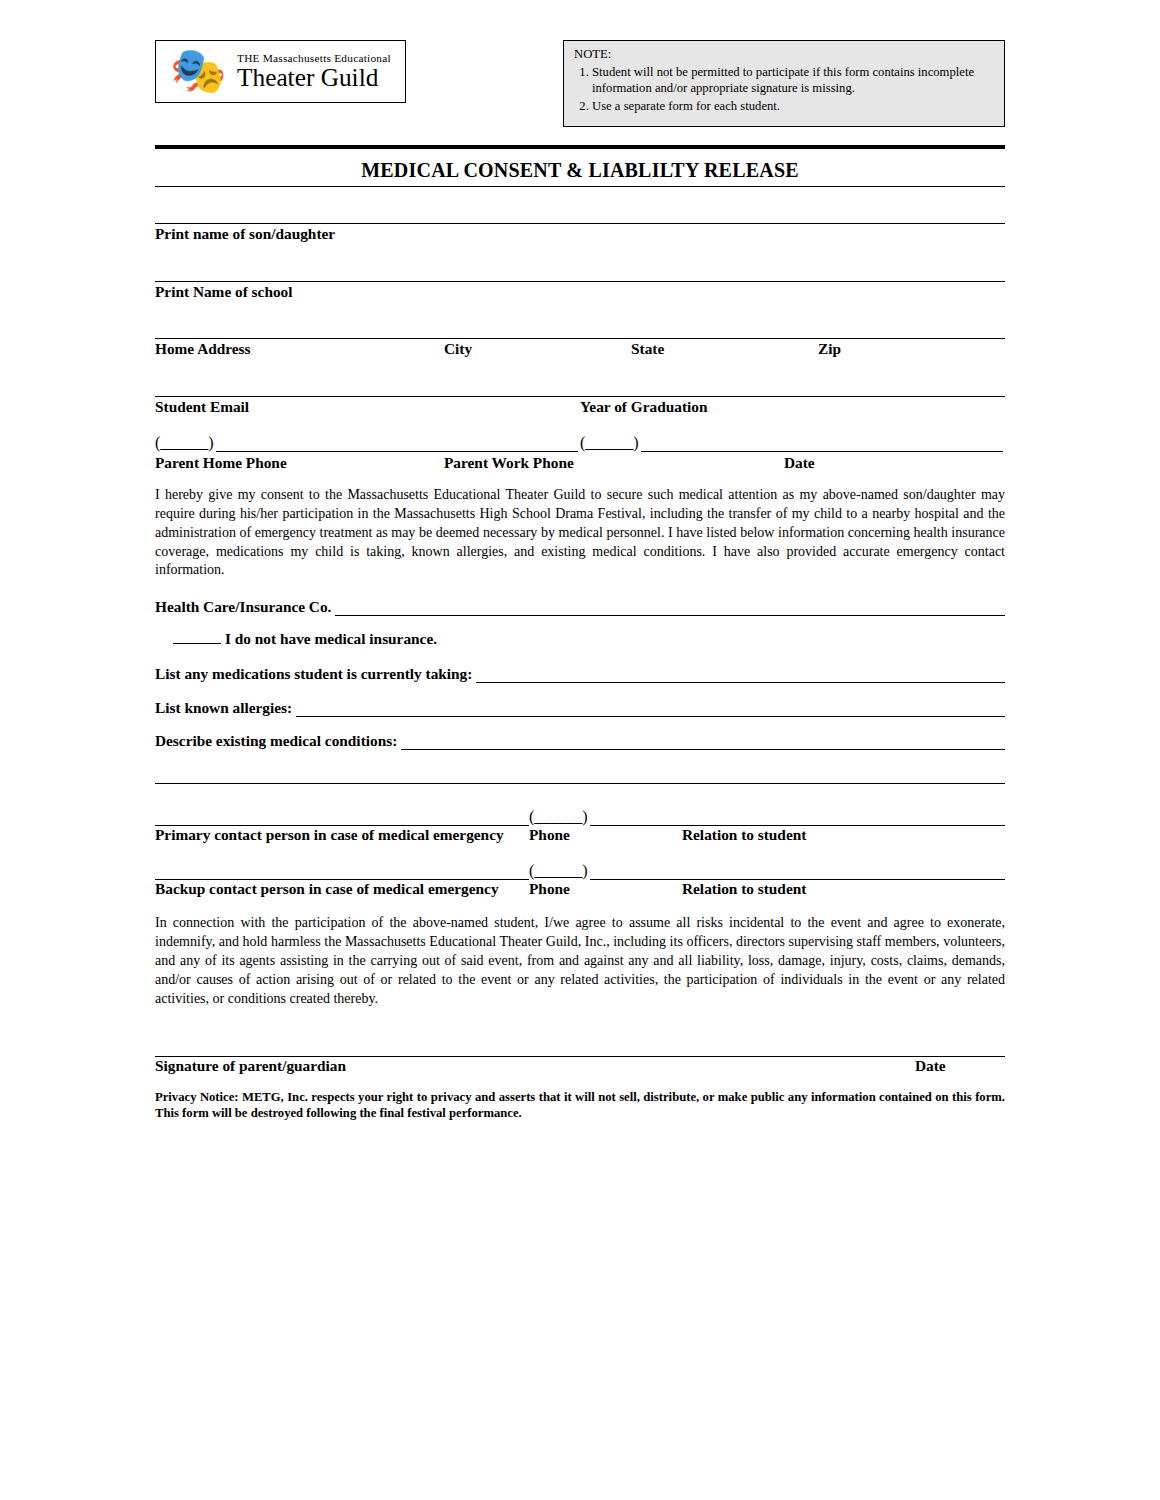🎭
THE Massachusetts Educational
Theater Guild
NOTE:
Student will not be permitted to participate if this form contains incomplete information and/or appropriate signature is missing.
Use a separate form for each student.
MEDICAL CONSENT & LIABLILTY RELEASE
Print name of son/daughter
Print Name of school
Home Address City State Zip
Student Email Year of Graduation
(______) (______)
Parent Home Phone Parent Work Phone Date
I hereby give my consent to the Massachusetts Educational Theater Guild to secure such medical attention as my above-named son/daughter may require during his/her participation in the Massachusetts High School Drama Festival, including the transfer of my child to a nearby hospital and the administration of emergency treatment as may be deemed necessary by medical personnel. I have listed below information concerning health insurance coverage, medications my child is taking, known allergies, and existing medical conditions. I have also provided accurate emergency contact information.
Health Care/Insurance Co.
I do not have medical insurance.
List any medications student is currently taking:
List known allergies:
Describe existing medical conditions:
(______)
Primary contact person in case of medical emergency Phone Relation to student
(______)
Backup contact person in case of medical emergency Phone Relation to student
In connection with the participation of the above-named student, I/we agree to assume all risks incidental to the event and agree to exonerate, indemnify, and hold harmless the Massachusetts Educational Theater Guild, Inc., including its officers, directors supervising staff members, volunteers, and any of its agents assisting in the carrying out of said event, from and against any and all liability, loss, damage, injury, costs, claims, demands, and/or causes of action arising out of or related to the event or any related activities, the participation of individuals in the event or any related activities, or conditions created thereby.
Signature of parent/guardian Date
Privacy Notice: METG, Inc. respects your right to privacy and asserts that it will not sell, distribute, or make public any information contained on this form. This form will be destroyed following the final festival performance.